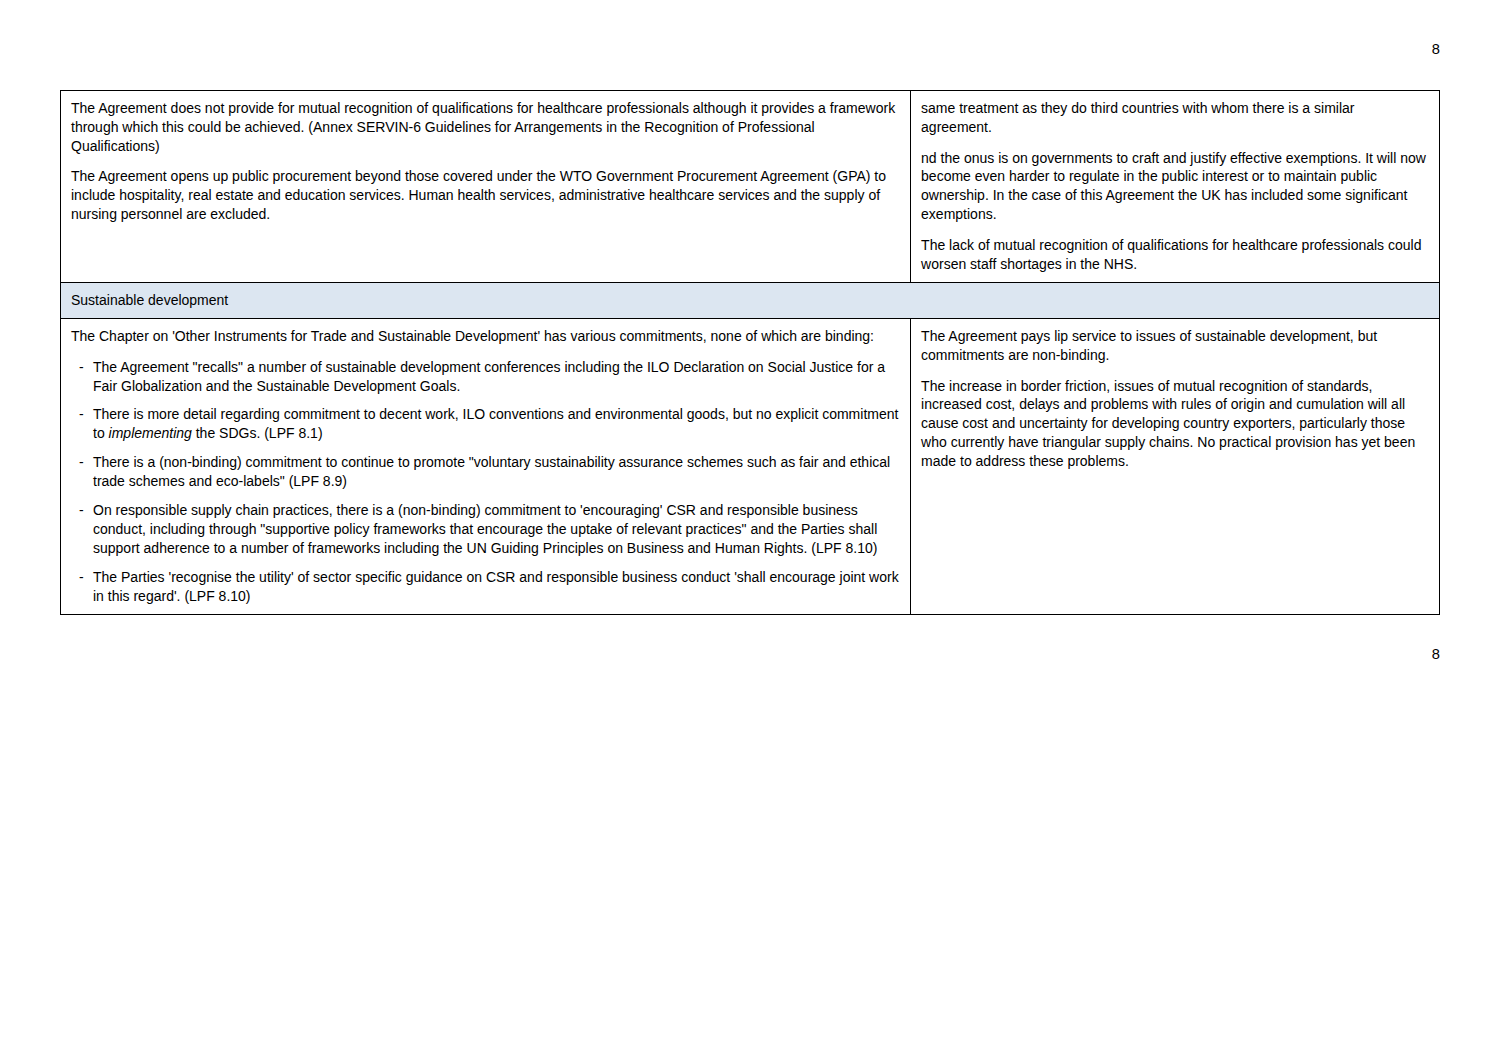8
| The Agreement does not provide for mutual recognition of qualifications for healthcare professionals although it provides a framework through which this could be achieved. (Annex SERVIN-6 Guidelines for Arrangements in the Recognition of Professional Qualifications) The Agreement opens up public procurement beyond those covered under the WTO Government Procurement Agreement (GPA) to include hospitality, real estate and education services. Human health services, administrative healthcare services and the supply of nursing personnel are excluded. | same treatment as they do third countries with whom there is a similar agreement. nd the onus is on governments to craft and justify effective exemptions. It will now become even harder to regulate in the public interest or to maintain public ownership. In the case of this Agreement the UK has included some significant exemptions. The lack of mutual recognition of qualifications for healthcare professionals could worsen staff shortages in the NHS. |
| Sustainable development |
| The Chapter on 'Other Instruments for Trade and Sustainable Development' has various commitments, none of which are binding: The Agreement "recalls" a number of sustainable development conferences including the ILO Declaration on Social Justice for a Fair Globalization and the Sustainable Development Goals. There is more detail regarding commitment to decent work, ILO conventions and environmental goods, but no explicit commitment to implementing the SDGs. (LPF 8.1) There is a (non-binding) commitment to continue to promote "voluntary sustainability assurance schemes such as fair and ethical trade schemes and eco-labels" (LPF 8.9) On responsible supply chain practices, there is a (non-binding) commitment to 'encouraging' CSR and responsible business conduct, including through "supportive policy frameworks that encourage the uptake of relevant practices" and the Parties shall support adherence to a number of frameworks including the UN Guiding Principles on Business and Human Rights. (LPF 8.10) The Parties 'recognise the utility' of sector specific guidance on CSR and responsible business conduct 'shall encourage joint work in this regard'. (LPF 8.10) | The Agreement pays lip service to issues of sustainable development, but commitments are non-binding. The increase in border friction, issues of mutual recognition of standards, increased cost, delays and problems with rules of origin and cumulation will all cause cost and uncertainty for developing country exporters, particularly those who currently have triangular supply chains. No practical provision has yet been made to address these problems. |
8